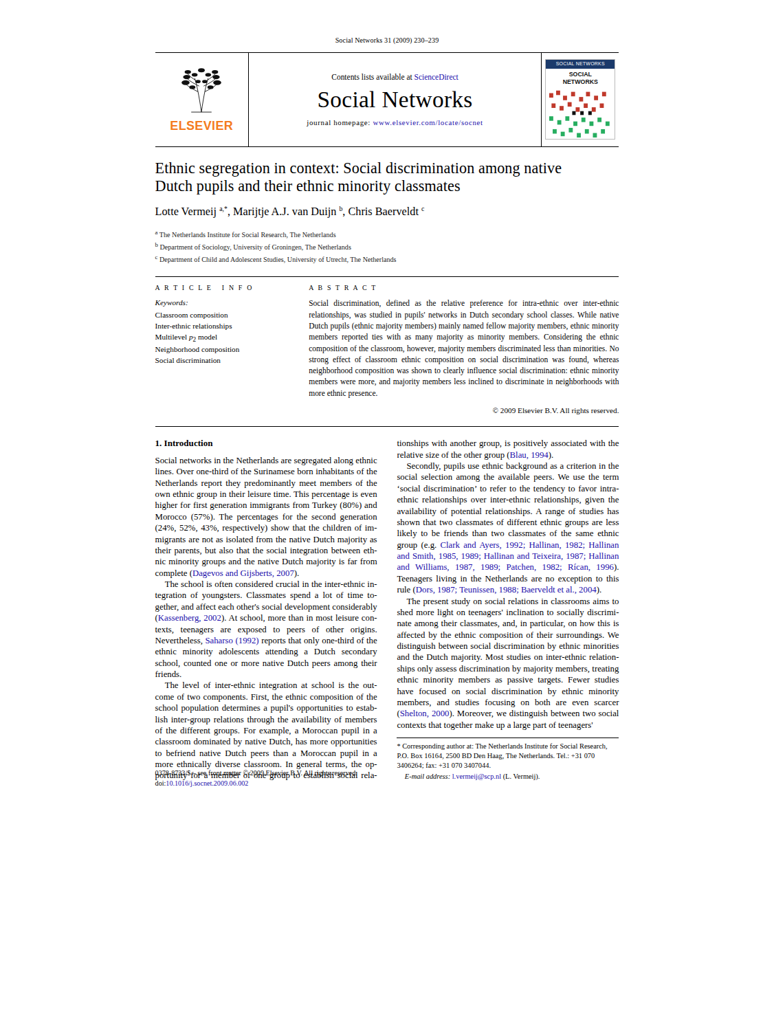Social Networks 31 (2009) 230–239
ELSEVIER
Contents lists available at ScienceDirect
Social Networks
journal homepage: www.elsevier.com/locate/socnet
SOCIAL NETWORKS
SOCIAL
NETWORKS
Ethnic segregation in context: Social discrimination among native
Dutch pupils and their ethnic minority classmates
Lotte Vermeij a,*, Marijtje A.J. van Duijn b, Chris Baerveldt c
a The Netherlands Institute for Social Research, The Netherlands
b Department of Sociology, University of Groningen, The Netherlands
c Department of Child and Adolescent Studies, University of Utrecht, The Netherlands
a r t i c l e i n f o
Keywords:
Classroom composition
Inter-ethnic relationships
Multilevel p2 model
Neighborhood composition
Social discrimination
a b s t r a c t
Social discrimination, defined as the relative preference for intra-ethnic over inter-ethnic relationships, was studied in pupils' networks in Dutch secondary school classes. While native Dutch pupils (ethnic majority members) mainly named fellow majority members, ethnic minority members reported ties with as many majority as minority members. Considering the ethnic composition of the classroom, however, majority members discriminated less than minorities. No strong effect of classroom ethnic composition on social discrimination was found, whereas neighborhood composition was shown to clearly influence social discrimination: ethnic minority members were more, and majority members less inclined to discriminate in neighborhoods with more ethnic presence.
© 2009 Elsevier B.V. All rights reserved.
1. Introduction
Social networks in the Netherlands are segregated along ethnic lines. Over one-third of the Surinamese born inhabitants of the Netherlands report they predominantly meet members of the own ethnic group in their leisure time. This percentage is even higher for first generation immigrants from Turkey (80%) and Morocco (57%). The percentages for the second generation (24%, 52%, 43%, respectively) show that the children of immigrants are not as isolated from the native Dutch majority as their parents, but also that the social integration between ethnic minority groups and the native Dutch majority is far from complete (Dagevos and Gijsberts, 2007).
The school is often considered crucial in the inter-ethnic integration of youngsters. Classmates spend a lot of time together, and affect each other's social development considerably (Kassenberg, 2002). At school, more than in most leisure contexts, teenagers are exposed to peers of other origins. Nevertheless, Saharso (1992) reports that only one-third of the ethnic minority adolescents attending a Dutch secondary school, counted one or more native Dutch peers among their friends.
The level of inter-ethnic integration at school is the outcome of two components. First, the ethnic composition of the school population determines a pupil's opportunities to establish inter-group relations through the availability of members of the different groups. For example, a Moroccan pupil in a classroom dominated by native Dutch, has more opportunities to befriend native Dutch peers than a Moroccan pupil in a more ethnically diverse classroom. In general terms, the opportunity for a member of one group to establish social relationships with another group, is positively associated with the relative size of the other group (Blau, 1994).
Secondly, pupils use ethnic background as a criterion in the social selection among the available peers. We use the term ‘social discrimination’ to refer to the tendency to favor intra-ethnic relationships over inter-ethnic relationships, given the availability of potential relationships. A range of studies has shown that two classmates of different ethnic groups are less likely to be friends than two classmates of the same ethnic group (e.g. Clark and Ayers, 1992; Hallinan, 1982; Hallinan and Smith, 1985, 1989; Hallinan and Teixeira, 1987; Hallinan and Williams, 1987, 1989; Patchen, 1982; Rícan, 1996). Teenagers living in the Netherlands are no exception to this rule (Dors, 1987; Teunissen, 1988; Baerveldt et al., 2004).
The present study on social relations in classrooms aims to shed more light on teenagers' inclination to socially discriminate among their classmates, and, in particular, on how this is affected by the ethnic composition of their surroundings. We distinguish between social discrimination by ethnic minorities and the Dutch majority. Most studies on inter-ethnic relationships only assess discrimination by majority members, treating ethnic minority members as passive targets. Fewer studies have focused on social discrimination by ethnic minority members, and studies focusing on both are even scarcer (Shelton, 2000). Moreover, we distinguish between two social contexts that together make up a large part of teenagers'
* Corresponding author at: The Netherlands Institute for Social Research, P.O. Box 16164, 2500 BD Den Haag, The Netherlands. Tel.: +31 070 3406264; fax: +31 070 3407044.
E-mail address: l.vermeij@scp.nl (L. Vermeij).
0378-8733/$ – see front matter © 2009 Elsevier B.V. All rights reserved.
doi:10.1016/j.socnet.2009.06.002